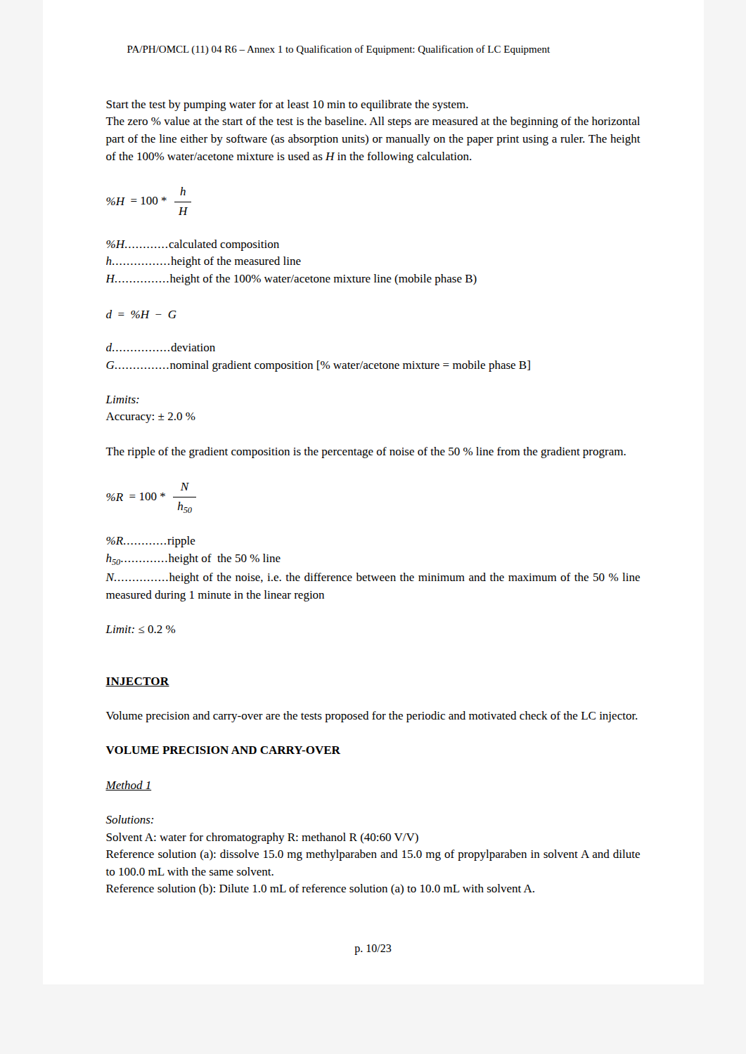PA/PH/OMCL (11) 04 R6 – Annex 1 to Qualification of Equipment: Qualification of LC Equipment
Start the test by pumping water for at least 10 min to equilibrate the system.
The zero % value at the start of the test is the baseline. All steps are measured at the beginning of the horizontal part of the line either by software (as absorption units) or manually on the paper print using a ruler. The height of the 100% water/acetone mixture is used as H in the following calculation.
%H = 100 * hH
%H
............ calculated composition
h
................ height of the measured line
H
............... height of the 100% water/acetone mixture line (mobile phase B)
d = %H − G
d
................ deviation
G
............... nominal gradient composition [% water/acetone mixture = mobile phase B]
Limits:
Accuracy: ± 2.0 %
The ripple of the gradient composition is the percentage of noise of the 50 % line from the gradient program.
%R = 100 * Nh50
%R
............ ripple
h50
............. height of the 50 % line
N............... height of the noise, i.e. the difference between the minimum and the maximum of the 50 % line measured during 1 minute in the linear region
Limit: ≤ 0.2 %
INJECTOR
Volume precision and carry-over are the tests proposed for the periodic and motivated check of the LC injector.
VOLUME PRECISION AND CARRY-OVER
Method 1
Solutions:
Solvent A: water for chromatography R: methanol R (40:60 V/V)
Reference solution (a): dissolve 15.0 mg methylparaben and 15.0 mg of propylparaben in solvent A and dilute to 100.0 mL with the same solvent.
Reference solution (b): Dilute 1.0 mL of reference solution (a) to 10.0 mL with solvent A.
p. 10/23